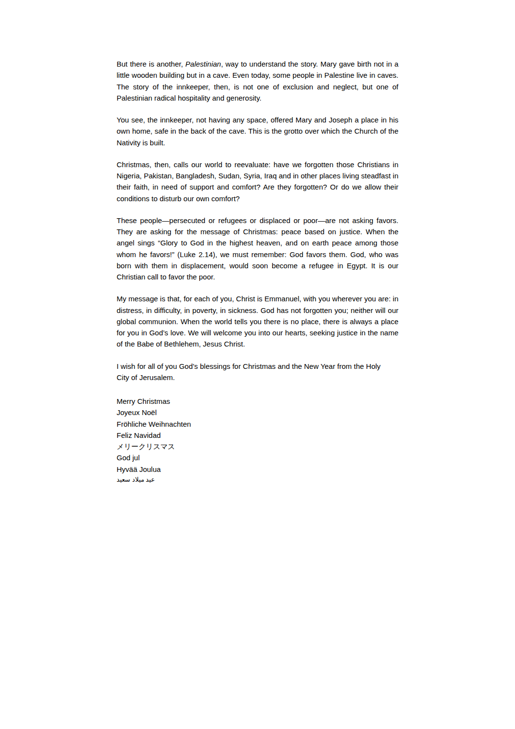But there is another, Palestinian, way to understand the story. Mary gave birth not in a little wooden building but in a cave. Even today, some people in Palestine live in caves. The story of the innkeeper, then, is not one of exclusion and neglect, but one of Palestinian radical hospitality and generosity.
You see, the innkeeper, not having any space, offered Mary and Joseph a place in his own home, safe in the back of the cave. This is the grotto over which the Church of the Nativity is built.
Christmas, then, calls our world to reevaluate: have we forgotten those Christians in Nigeria, Pakistan, Bangladesh, Sudan, Syria, Iraq and in other places living steadfast in their faith, in need of support and comfort? Are they forgotten? Or do we allow their conditions to disturb our own comfort?
These people—persecuted or refugees or displaced or poor—are not asking favors. They are asking for the message of Christmas: peace based on justice. When the angel sings “Glory to God in the highest heaven, and on earth peace among those whom he favors!” (Luke 2.14), we must remember: God favors them. God, who was born with them in displacement, would soon become a refugee in Egypt. It is our Christian call to favor the poor.
My message is that, for each of you, Christ is Emmanuel, with you wherever you are: in distress, in difficulty, in poverty, in sickness. God has not forgotten you; neither will our global communion. When the world tells you there is no place, there is always a place for you in God’s love. We will welcome you into our hearts, seeking justice in the name of the Babe of Bethlehem, Jesus Christ.
I wish for all of you God’s blessings for Christmas and the New Year from the Holy
City of Jerusalem.
Merry Christmas
Joyeux Noël
Fröhliche Weihnachten
Feliz Navidad
メリークリスマス
God jul
Hyvää Joulua
عيد ميلاد سعيد